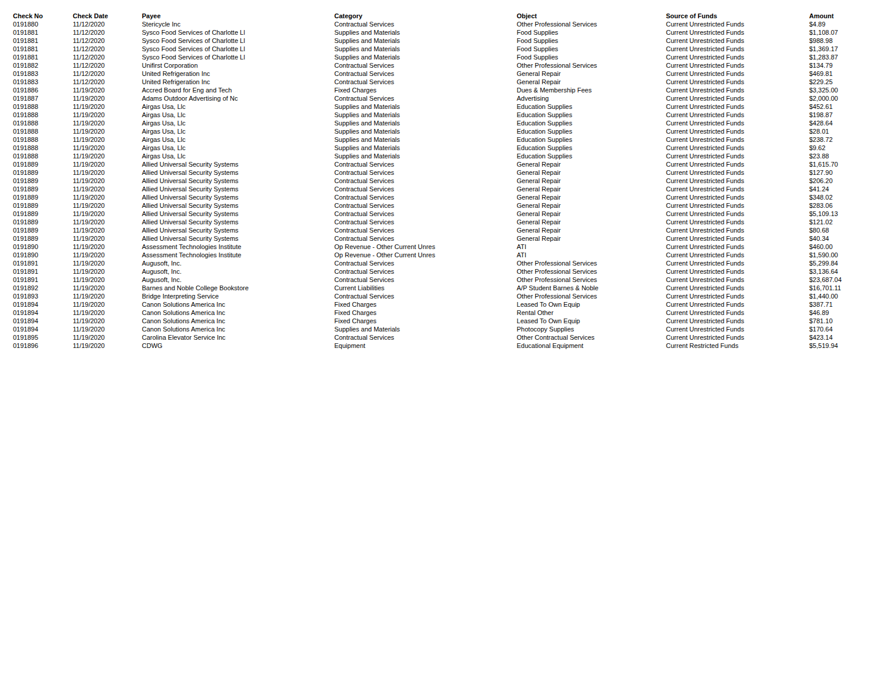| Check No | Check Date | Payee | Category | Object | Source of Funds | Amount |
| --- | --- | --- | --- | --- | --- | --- |
| 0191880 | 11/12/2020 | Stericycle Inc | Contractual Services | Other Professional Services | Current Unrestricted Funds | $4.89 |
| 0191881 | 11/12/2020 | Sysco Food Services of Charlotte Ll | Supplies and Materials | Food Supplies | Current Unrestricted Funds | $1,108.07 |
| 0191881 | 11/12/2020 | Sysco Food Services of Charlotte Ll | Supplies and Materials | Food Supplies | Current Unrestricted Funds | $988.98 |
| 0191881 | 11/12/2020 | Sysco Food Services of Charlotte Ll | Supplies and Materials | Food Supplies | Current Unrestricted Funds | $1,369.17 |
| 0191881 | 11/12/2020 | Sysco Food Services of Charlotte Ll | Supplies and Materials | Food Supplies | Current Unrestricted Funds | $1,283.87 |
| 0191882 | 11/12/2020 | Unifirst Corporation | Contractual Services | Other Professional Services | Current Unrestricted Funds | $134.79 |
| 0191883 | 11/12/2020 | United Refrigeration Inc | Contractual Services | General Repair | Current Unrestricted Funds | $469.81 |
| 0191883 | 11/12/2020 | United Refrigeration Inc | Contractual Services | General Repair | Current Unrestricted Funds | $229.25 |
| 0191886 | 11/19/2020 | Accred Board for Eng and Tech | Fixed Charges | Dues & Membership Fees | Current Unrestricted Funds | $3,325.00 |
| 0191887 | 11/19/2020 | Adams Outdoor Advertising of Nc | Contractual Services | Advertising | Current Unrestricted Funds | $2,000.00 |
| 0191888 | 11/19/2020 | Airgas Usa, Llc | Supplies and Materials | Education Supplies | Current Unrestricted Funds | $452.61 |
| 0191888 | 11/19/2020 | Airgas Usa, Llc | Supplies and Materials | Education Supplies | Current Unrestricted Funds | $198.87 |
| 0191888 | 11/19/2020 | Airgas Usa, Llc | Supplies and Materials | Education Supplies | Current Unrestricted Funds | $428.64 |
| 0191888 | 11/19/2020 | Airgas Usa, Llc | Supplies and Materials | Education Supplies | Current Unrestricted Funds | $28.01 |
| 0191888 | 11/19/2020 | Airgas Usa, Llc | Supplies and Materials | Education Supplies | Current Unrestricted Funds | $238.72 |
| 0191888 | 11/19/2020 | Airgas Usa, Llc | Supplies and Materials | Education Supplies | Current Unrestricted Funds | $9.62 |
| 0191888 | 11/19/2020 | Airgas Usa, Llc | Supplies and Materials | Education Supplies | Current Unrestricted Funds | $23.88 |
| 0191889 | 11/19/2020 | Allied Universal Security Systems | Contractual Services | General Repair | Current Unrestricted Funds | $1,615.70 |
| 0191889 | 11/19/2020 | Allied Universal Security Systems | Contractual Services | General Repair | Current Unrestricted Funds | $127.90 |
| 0191889 | 11/19/2020 | Allied Universal Security Systems | Contractual Services | General Repair | Current Unrestricted Funds | $206.20 |
| 0191889 | 11/19/2020 | Allied Universal Security Systems | Contractual Services | General Repair | Current Unrestricted Funds | $41.24 |
| 0191889 | 11/19/2020 | Allied Universal Security Systems | Contractual Services | General Repair | Current Unrestricted Funds | $348.02 |
| 0191889 | 11/19/2020 | Allied Universal Security Systems | Contractual Services | General Repair | Current Unrestricted Funds | $283.06 |
| 0191889 | 11/19/2020 | Allied Universal Security Systems | Contractual Services | General Repair | Current Unrestricted Funds | $5,109.13 |
| 0191889 | 11/19/2020 | Allied Universal Security Systems | Contractual Services | General Repair | Current Unrestricted Funds | $121.02 |
| 0191889 | 11/19/2020 | Allied Universal Security Systems | Contractual Services | General Repair | Current Unrestricted Funds | $80.68 |
| 0191889 | 11/19/2020 | Allied Universal Security Systems | Contractual Services | General Repair | Current Unrestricted Funds | $40.34 |
| 0191890 | 11/19/2020 | Assessment Technologies Institute | Op Revenue - Other Current Unres | ATI | Current Unrestricted Funds | $460.00 |
| 0191890 | 11/19/2020 | Assessment Technologies Institute | Op Revenue - Other Current Unres | ATI | Current Unrestricted Funds | $1,590.00 |
| 0191891 | 11/19/2020 | Augusoft, Inc. | Contractual Services | Other Professional Services | Current Unrestricted Funds | $5,299.84 |
| 0191891 | 11/19/2020 | Augusoft, Inc. | Contractual Services | Other Professional Services | Current Unrestricted Funds | $3,136.64 |
| 0191891 | 11/19/2020 | Augusoft, Inc. | Contractual Services | Other Professional Services | Current Unrestricted Funds | $23,687.04 |
| 0191892 | 11/19/2020 | Barnes and Noble College Bookstore | Current Liabilities | A/P Student Barnes & Noble | Current Unrestricted Funds | $16,701.11 |
| 0191893 | 11/19/2020 | Bridge Interpreting Service | Contractual Services | Other Professional Services | Current Unrestricted Funds | $1,440.00 |
| 0191894 | 11/19/2020 | Canon Solutions America Inc | Fixed Charges | Leased To Own Equip | Current Unrestricted Funds | $387.71 |
| 0191894 | 11/19/2020 | Canon Solutions America Inc | Fixed Charges | Rental Other | Current Unrestricted Funds | $46.89 |
| 0191894 | 11/19/2020 | Canon Solutions America Inc | Fixed Charges | Leased To Own Equip | Current Unrestricted Funds | $781.10 |
| 0191894 | 11/19/2020 | Canon Solutions America Inc | Supplies and Materials | Photocopy Supplies | Current Unrestricted Funds | $170.64 |
| 0191895 | 11/19/2020 | Carolina Elevator Service Inc | Contractual Services | Other Contractual Services | Current Unrestricted Funds | $423.14 |
| 0191896 | 11/19/2020 | CDWG | Equipment | Educational Equipment | Current Restricted Funds | $5,519.94 |